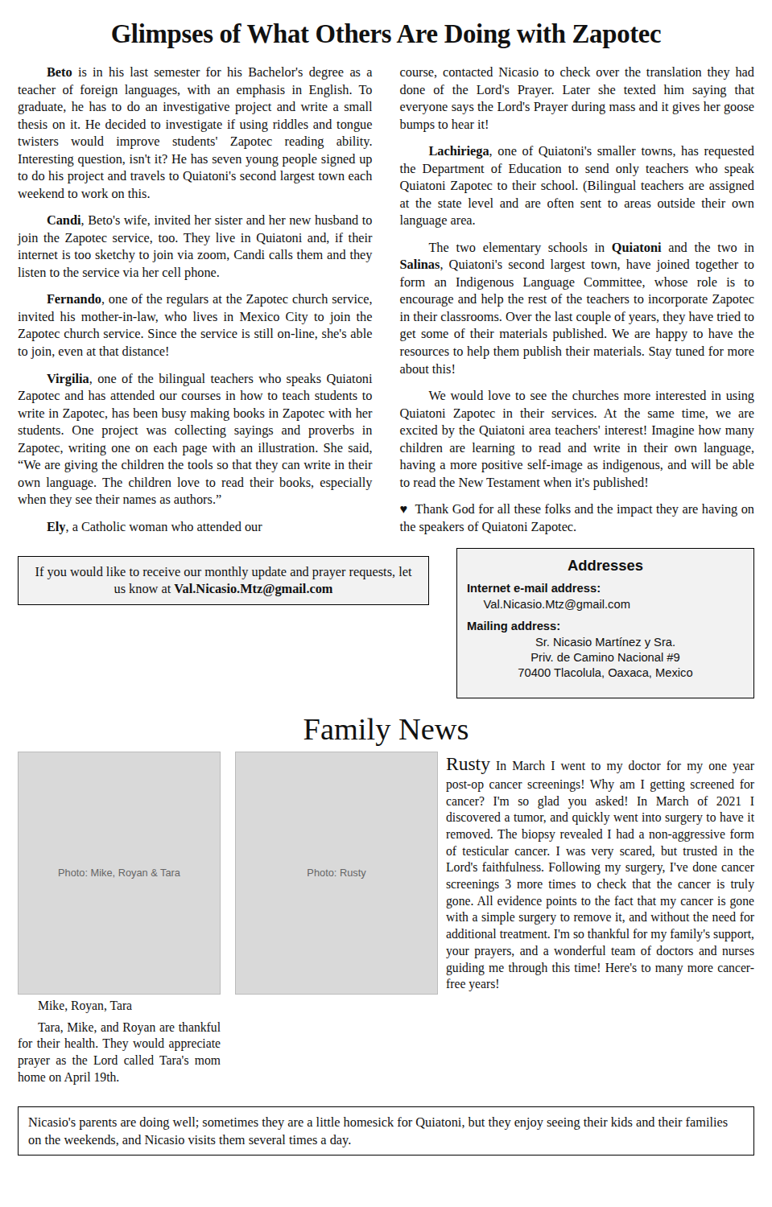Glimpses of What Others Are Doing with Zapotec
Beto is in his last semester for his Bachelor's degree as a teacher of foreign languages, with an emphasis in English. To graduate, he has to do an investigative project and write a small thesis on it. He decided to investigate if using riddles and tongue twisters would improve students' Zapotec reading ability. Interesting question, isn't it? He has seven young people signed up to do his project and travels to Quiatoni's second largest town each weekend to work on this.
Candi, Beto's wife, invited her sister and her new husband to join the Zapotec service, too. They live in Quiatoni and, if their internet is too sketchy to join via zoom, Candi calls them and they listen to the service via her cell phone.
Fernando, one of the regulars at the Zapotec church service, invited his mother-in-law, who lives in Mexico City to join the Zapotec church service. Since the service is still on-line, she's able to join, even at that distance!
Virgilia, one of the bilingual teachers who speaks Quiatoni Zapotec and has attended our courses in how to teach students to write in Zapotec, has been busy making books in Zapotec with her students. One project was collecting sayings and proverbs in Zapotec, writing one on each page with an illustration. She said, “We are giving the children the tools so that they can write in their own language. The children love to read their books, especially when they see their names as authors.”
Ely, a Catholic woman who attended our
course, contacted Nicasio to check over the translation they had done of the Lord's Prayer. Later she texted him saying that everyone says the Lord's Prayer during mass and it gives her goose bumps to hear it!
Lachiriega, one of Quiatoni's smaller towns, has requested the Department of Education to send only teachers who speak Quiatoni Zapotec to their school. (Bilingual teachers are assigned at the state level and are often sent to areas outside their own language area.
The two elementary schools in Quiatoni and the two in Salinas, Quiatoni's second largest town, have joined together to form an Indigenous Language Committee, whose role is to encourage and help the rest of the teachers to incorporate Zapotec in their classrooms. Over the last couple of years, they have tried to get some of their materials published. We are happy to have the resources to help them publish their materials. Stay tuned for more about this!
We would love to see the churches more interested in using Quiatoni Zapotec in their services. At the same time, we are excited by the Quiatoni area teachers' interest! Imagine how many children are learning to read and write in their own language, having a more positive self-image as indigenous, and will be able to read the New Testament when it's published!
Thank God for all these folks and the impact they are having on the speakers of Quiatoni Zapotec.
If you would like to receive our monthly update and prayer requests, let us know at Val.Nicasio.Mtz@gmail.com
Addresses
Internet e-mail address:
Val.Nicasio.Mtz@gmail.com
Mailing address:
Sr. Nicasio Martínez y Sra.
Priv. de Camino Nacional #9
70400 Tlacolula, Oaxaca, Mexico
Family News
Photo: Mike, Royan & Tara
Mike, Royan, Tara
Tara, Mike, and Royan are thankful for their health. They would appreciate prayer as the Lord called Tara's mom home on April 19th.
Photo: Rusty
Rusty In March I went to my doctor for my one year post-op cancer screenings! Why am I getting screened for cancer? I'm so glad you asked! In March of 2021 I discovered a tumor, and quickly went into surgery to have it removed. The biopsy revealed I had a non-aggressive form of testicular cancer. I was very scared, but trusted in the Lord's faithfulness. Following my surgery, I've done cancer screenings 3 more times to check that the cancer is truly gone. All evidence points to the fact that my cancer is gone with a simple surgery to remove it, and without the need for additional treatment. I'm so thankful for my family's support, your prayers, and a wonderful team of doctors and nurses guiding me through this time! Here's to many more cancer-free years!
Nicasio's parents are doing well; sometimes they are a little homesick for Quiatoni, but they enjoy seeing their kids and their families on the weekends, and Nicasio visits them several times a day.